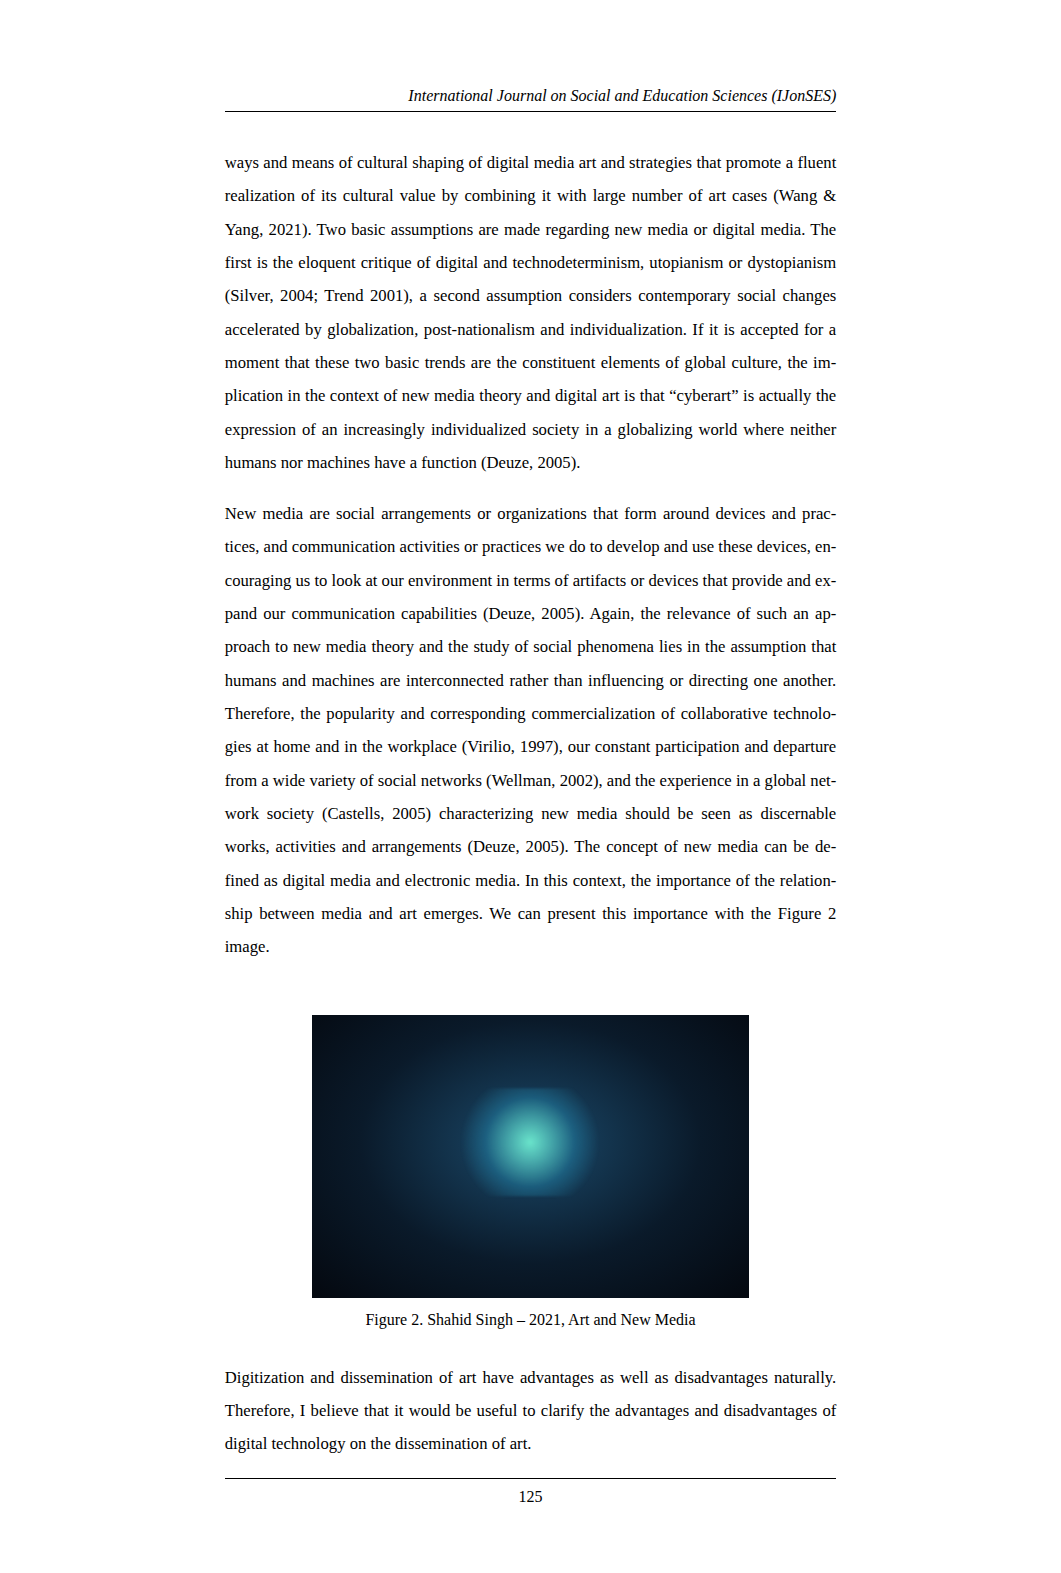International Journal on Social and Education Sciences (IJonSES)
ways and means of cultural shaping of digital media art and strategies that promote a fluent realization of its cultural value by combining it with large number of art cases (Wang & Yang, 2021). Two basic assumptions are made regarding new media or digital media. The first is the eloquent critique of digital and technodeterminism, utopianism or dystopianism (Silver, 2004; Trend 2001), a second assumption considers contemporary social changes accelerated by globalization, post-nationalism and individualization. If it is accepted for a moment that these two basic trends are the constituent elements of global culture, the implication in the context of new media theory and digital art is that “cyberart” is actually the expression of an increasingly individualized society in a globalizing world where neither humans nor machines have a function (Deuze, 2005).
New media are social arrangements or organizations that form around devices and practices, and communication activities or practices we do to develop and use these devices, encouraging us to look at our environment in terms of artifacts or devices that provide and expand our communication capabilities (Deuze, 2005). Again, the relevance of such an approach to new media theory and the study of social phenomena lies in the assumption that humans and machines are interconnected rather than influencing or directing one another. Therefore, the popularity and corresponding commercialization of collaborative technologies at home and in the workplace (Virilio, 1997), our constant participation and departure from a wide variety of social networks (Wellman, 2002), and the experience in a global network society (Castells, 2005) characterizing new media should be seen as discernable works, activities and arrangements (Deuze, 2005). The concept of new media can be defined as digital media and electronic media. In this context, the importance of the relationship between media and art emerges. We can present this importance with the Figure 2 image.
Figure 2. Shahid Singh – 2021, Art and New Media
Digitization and dissemination of art have advantages as well as disadvantages naturally. Therefore, I believe that it would be useful to clarify the advantages and disadvantages of digital technology on the dissemination of art.
125